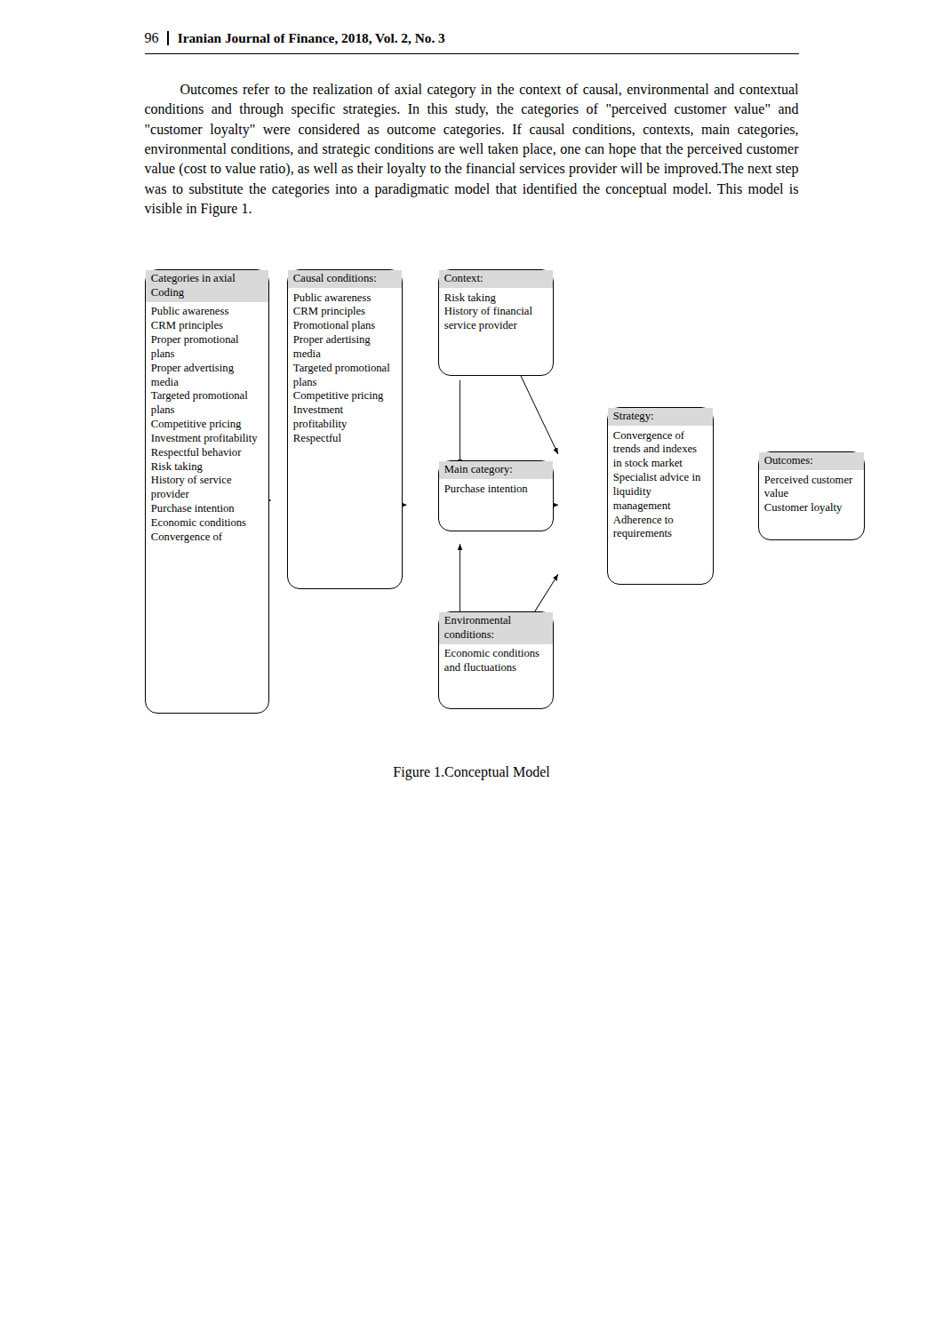96 Iranian Journal of Finance, 2018, Vol. 2, No. 3
Outcomes refer to the realization of axial category in the context of causal, environmental and contextual conditions and through specific strategies. In this study, the categories of "perceived customer value" and "customer loyalty" were considered as outcome categories. If causal conditions, contexts, main categories, environmental conditions, and strategic conditions are well taken place, one can hope that the perceived customer value (cost to value ratio), as well as their loyalty to the financial services provider will be improved.The next step was to substitute the categories into a paradigmatic model that identified the conceptual model. This model is visible in Figure 1.
Categories in axial Coding
Public awareness
CRM principles
Proper promotional plans
Proper advertising media
Targeted promotional plans
Competitive pricing
Investment profitability
Respectful behavior
Risk taking
History of service provider
Purchase intention
Economic conditions
Convergence of
Causal conditions:
Public awareness
CRM principles
Promotional plans
Proper adertising media
Targeted promotional plans
Competitive pricing
Investment profitability
Respectful
Context:
Risk taking
History of financial service provider
Main category:
Purchase intention
Environmental conditions:
Economic conditions and fluctuations
Strategy:
Convergence of trends and indexes in stock market
Specialist advice in liquidity management
Adherence to requirements
Outcomes:
Perceived customer value
Customer loyalty
Figure 1.Conceptual Model